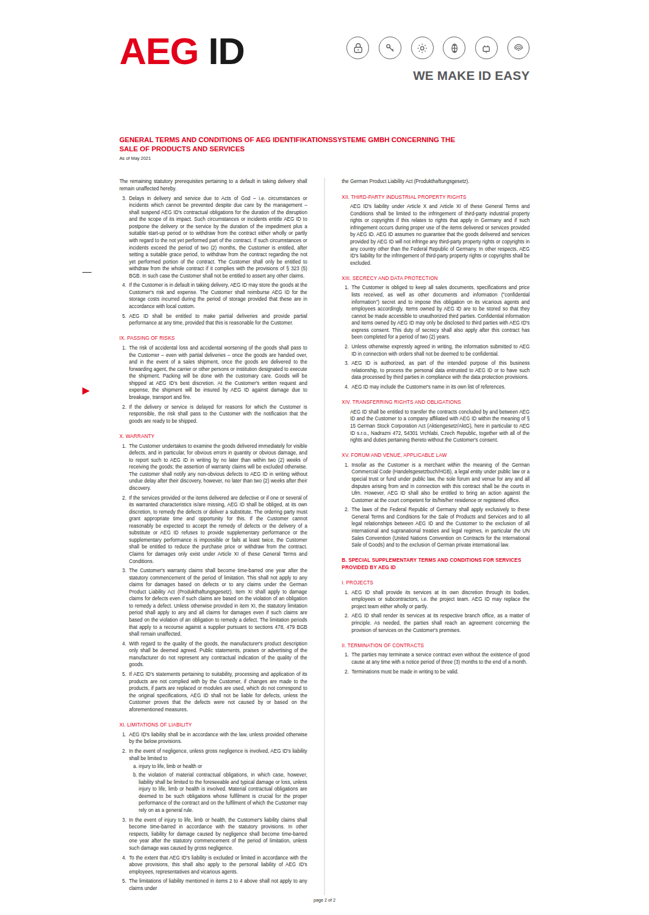AEG ID
WE MAKE ID EASY
General Terms and Conditions of AEG Identifikationssysteme GmbH concerning the Sale of Products and Services
As of May 2021
The remaining statutory prerequisites pertaining to a default in taking delivery shall remain unaffected hereby.
Delays in delivery and service due to Acts of God – i.e. circumstances or incidents which cannot be prevented despite due care by the management – shall suspend AEG ID's contractual obligations for the duration of the disruption and the scope of its impact. Such circumstances or incidents entitle AEG ID to postpone the delivery or the service by the duration of the impediment plus a suitable start-up period or to withdraw from the contract either wholly or partly with regard to the not yet performed part of the contract. If such circumstances or incidents exceed the period of two (2) months, the Customer is entitled, after setting a suitable grace period, to withdraw from the contract regarding the not yet performed portion of the contract. The Customer shall only be entitled to withdraw from the whole contract if it complies with the provisions of § 323 (5) BGB. In such case the Customer shall not be entitled to assert any other claims.
If the Customer is in default in taking delivery, AEG ID may store the goods at the Customer's risk and expense. The Customer shall reimburse AEG ID for the storage costs incurred during the period of storage provided that these are in accordance with local custom.
AEG ID shall be entitled to make partial deliveries and provide partial performance at any time, provided that this is reasonable for the Customer.
IX. Passing of Risks
The risk of accidental loss and accidental worsening of the goods shall pass to the Customer – even with partial deliveries – once the goods are handed over, and in the event of a sales shipment, once the goods are delivered to the forwarding agent, the carrier or other persons or institution designated to execute the shipment. Packing will be done with the customary care. Goods will be shipped at AEG ID's best discretion. At the Customer's written request and expense, the shipment will be insured by AEG ID against damage due to breakage, transport and fire.
If the delivery or service is delayed for reasons for which the Customer is responsible, the risk shall pass to the Customer with the notification that the goods are ready to be shipped.
X. Warranty
The Customer undertakes to examine the goods delivered immediately for visible defects, and in particular, for obvious errors in quantity or obvious damage, and to report such to AEG ID in writing by no later than within two (2) weeks of receiving the goods; the assertion of warranty claims will be excluded otherwise. The customer shall notify any non-obvious defects to AEG ID in writing without undue delay after their discovery, however, no later than two (2) weeks after their discovery.
If the services provided or the items delivered are defective or if one or several of its warranted characteristics is/are missing, AEG ID shall be obliged, at its own discretion, to remedy the defects or deliver a substitute. The ordering party must grant appropriate time and opportunity for this. If the Customer cannot reasonably be expected to accept the remedy of defects or the delivery of a substitute or AEG ID refuses to provide supplementary performance or the supplementary performance is impossible or fails at least twice, the Customer shall be entitled to reduce the purchase price or withdraw from the contract. Claims for damages only exist under Article XI of these General Terms and Conditions.
The Customer's warranty claims shall become time-barred one year after the statutory commencement of the period of limitation. This shall not apply to any claims for damages based on defects or to any claims under the German Product Liability Act (Produkthaftungsgesetz). Item XI shall apply to damage claims for defects even if such claims are based on the violation of an obligation to remedy a defect. Unless otherwise provided in item XI, the statutory limitation period shall apply to any and all claims for damages even if such claims are based on the violation of an obligation to remedy a defect. The limitation periods that apply to a recourse against a supplier pursuant to sections 478, 479 BGB shall remain unaffected.
With regard to the quality of the goods, the manufacturer's product description only shall be deemed agreed. Public statements, praises or advertising of the manufacturer do not represent any contractual indication of the quality of the goods.
If AEG ID's statements pertaining to suitability, processing and application of its products are not complied with by the Customer, if changes are made to the products, if parts are replaced or modules are used, which do not correspond to the original specifications, AEG ID shall not be liable for defects, unless the Customer proves that the defects were not caused by or based on the aforementioned measures.
XI. Limitations of Liability
AEG ID's liability shall be in accordance with the law, unless provided otherwise by the below provisions.
In the event of negligence, unless gross negligence is involved, AEG ID's liability shall be limited to
injury to life, limb or health or
the violation of material contractual obligations, in which case, however, liability shall be limited to the foreseeable and typical damage or loss, unless injury to life, limb or health is involved. Material contractual obligations are deemed to be such obligations whose fulfilment is crucial for the proper performance of the contract and on the fulfilment of which the Customer may rely on as a general rule.
In the event of injury to life, limb or health, the Customer's liability claims shall become time-barred in accordance with the statutory provisions. In other respects, liability for damage caused by negligence shall become time-barred one year after the statutory commencement of the period of limitation, unless such damage was caused by gross negligence.
To the extent that AEG ID's liability is excluded or limited in accordance with the above provisions, this shall also apply to the personal liability of AEG ID's employees, representatives and vicarious agents.
The limitations of liability mentioned in items 2 to 4 above shall not apply to any claims under
the German Product Liability Act (Produkthaftungsgesetz).
XII. Third-Party Industrial Property Rights
AEG ID's liability under Article X and Article XI of these General Terms and Conditions shall be limited to the infringement of third-party industrial property rights or copyrights if this relates to rights that apply in Germany and if such infringement occurs during proper use of the items delivered or services provided by AEG ID. AEG ID assumes no guarantee that the goods delivered and services provided by AEG ID will not infringe any third-party property rights or copyrights in any country other than the Federal Republic of Germany. In other respects, AEG ID's liability for the infringement of third-party property rights or copyrights shall be excluded.
XIII. Secrecy and Data Protection
The Customer is obliged to keep all sales documents, specifications and price lists received, as well as other documents and information ("confidential information") secret and to impose this obligation on its vicarious agents and employees accordingly. Items owned by AEG ID are to be stored so that they cannot be made accessible to unauthorized third parties. Confidential information and items owned by AEG ID may only be disclosed to third parties with AEG ID's express consent. This duty of secrecy shall also apply after this contract has been completed for a period of two (2) years.
Unless otherwise expressly agreed in writing, the information submitted to AEG ID in connection with orders shall not be deemed to be confidential.
AEG ID is authorized, as part of the intended purpose of this business relationship, to process the personal data entrusted to AEG ID or to have such data processed by third parties in compliance with the data protection provisions.
AEG ID may include the Customer's name in its own list of references.
XIV. Transferring Rights and Obligations
AEG ID shall be entitled to transfer the contracts concluded by and between AEG ID and the Customer to a company affiliated with AEG ID within the meaning of § 15 German Stock Corporation Act (Aktiengesetz/AktG), here in particular to AEG ID s.r.o., Nadrazni 472, 54301 Vrchlabi, Czech Republic, together with all of the rights and duties pertaining thereto without the Customer's consent.
XV. Forum and Venue, Applicable Law
Insofar as the Customer is a merchant within the meaning of the German Commercial Code (Handelsgesetzbuch/HGB), a legal entity under public law or a special trust or fund under public law, the sole forum and venue for any and all disputes arising from and in connection with this contract shall be the courts in Ulm. However, AEG ID shall also be entitled to bring an action against the Customer at the court competent for its/his/her residence or registered office.
The laws of the Federal Republic of Germany shall apply exclusively to these General Terms and Conditions for the Sale of Products and Services and to all legal relationships between AEG ID and the Customer to the exclusion of all international and supranational treaties and legal regimes, in particular the UN Sales Convention (United Nations Convention on Contracts for the International Sale of Goods) and to the exclusion of German private international law.
B. Special Supplementary Terms and Conditions for Services provided by AEG ID
I. Projects
AEG ID shall provide its services at its own discretion through its bodies, employees or subcontractors, i.e. the project team. AEG ID may replace the project team either wholly or partly.
AEG ID shall render its services at its respective branch office, as a matter of principle. As needed, the parties shall reach an agreement concerning the provision of services on the Customer's premises.
II. Termination of Contracts
The parties may terminate a service contract even without the existence of good cause at any time with a notice period of three (3) months to the end of a month.
Terminations must be made in writing to be valid.
page 2 of 2